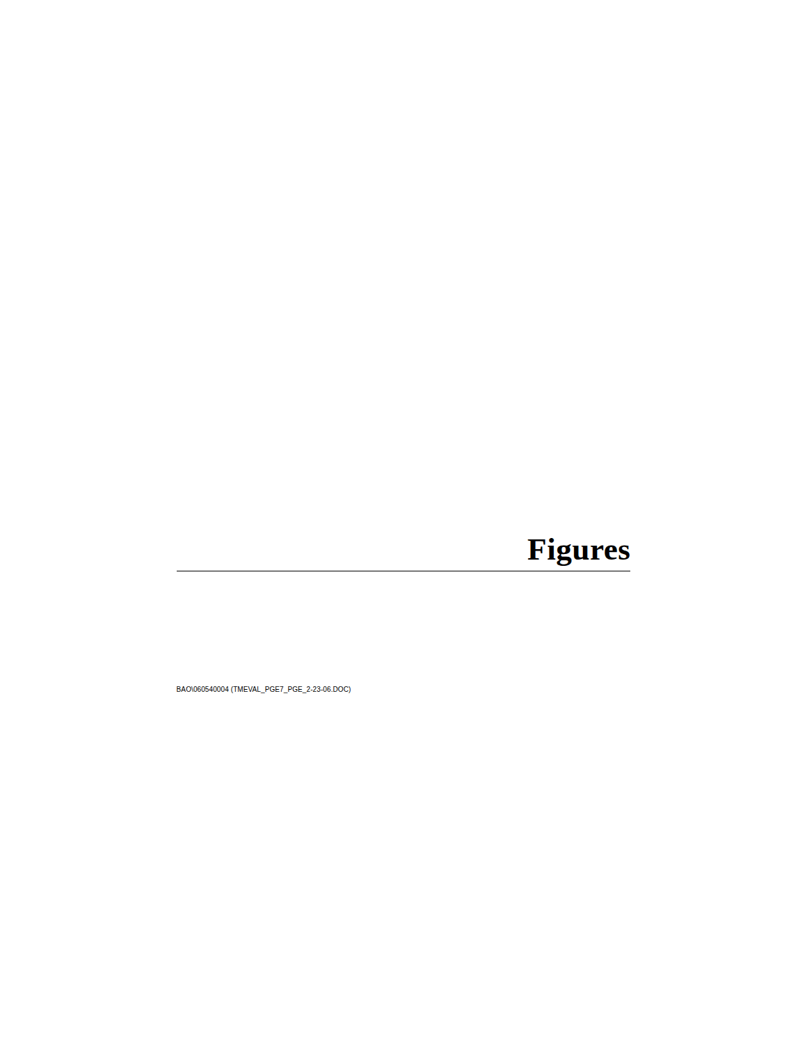Figures
BAO\060540004 (TMEVAL_PGE7_PGE_2-23-06.DOC)